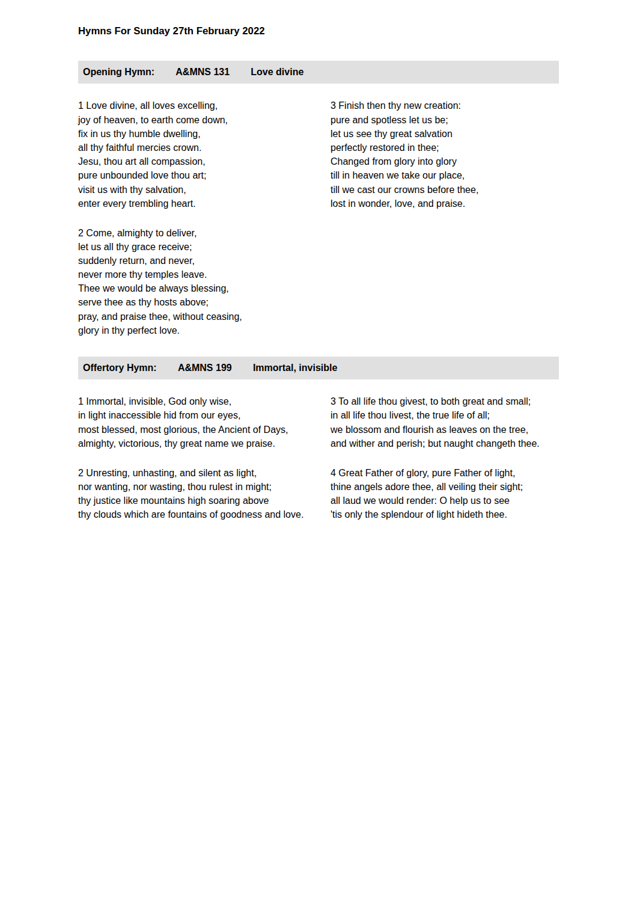Hymns For Sunday 27th February 2022
Opening Hymn:A&MNS 131 Love divine
1 Love divine, all loves excelling,
joy of heaven, to earth come down,
fix in us thy humble dwelling,
all thy faithful mercies crown.
Jesu, thou art all compassion,
pure unbounded love thou art;
visit us with thy salvation,
enter every trembling heart.
2 Come, almighty to deliver,
let us all thy grace receive;
suddenly return, and never,
never more thy temples leave.
Thee we would be always blessing,
serve thee as thy hosts above;
pray, and praise thee, without ceasing,
glory in thy perfect love.
3 Finish then thy new creation:
pure and spotless let us be;
let us see thy great salvation
perfectly restored in thee;
Changed from glory into glory
till in heaven we take our place,
till we cast our crowns before thee,
lost in wonder, love, and praise.
Offertory Hymn:A&MNS 199 Immortal, invisible
1 Immortal, invisible, God only wise,
in light inaccessible hid from our eyes,
most blessed, most glorious, the Ancient of Days,
almighty, victorious, thy great name we praise.
2 Unresting, unhasting, and silent as light,
nor wanting, nor wasting, thou rulest in might;
thy justice like mountains high soaring above
thy clouds which are fountains of goodness and love.
3 To all life thou givest, to both great and small;
in all life thou livest, the true life of all;
we blossom and flourish as leaves on the tree,
and wither and perish; but naught changeth thee.
4 Great Father of glory, pure Father of light,
thine angels adore thee, all veiling their sight;
all laud we would render: O help us to see
'tis only the splendour of light hideth thee.